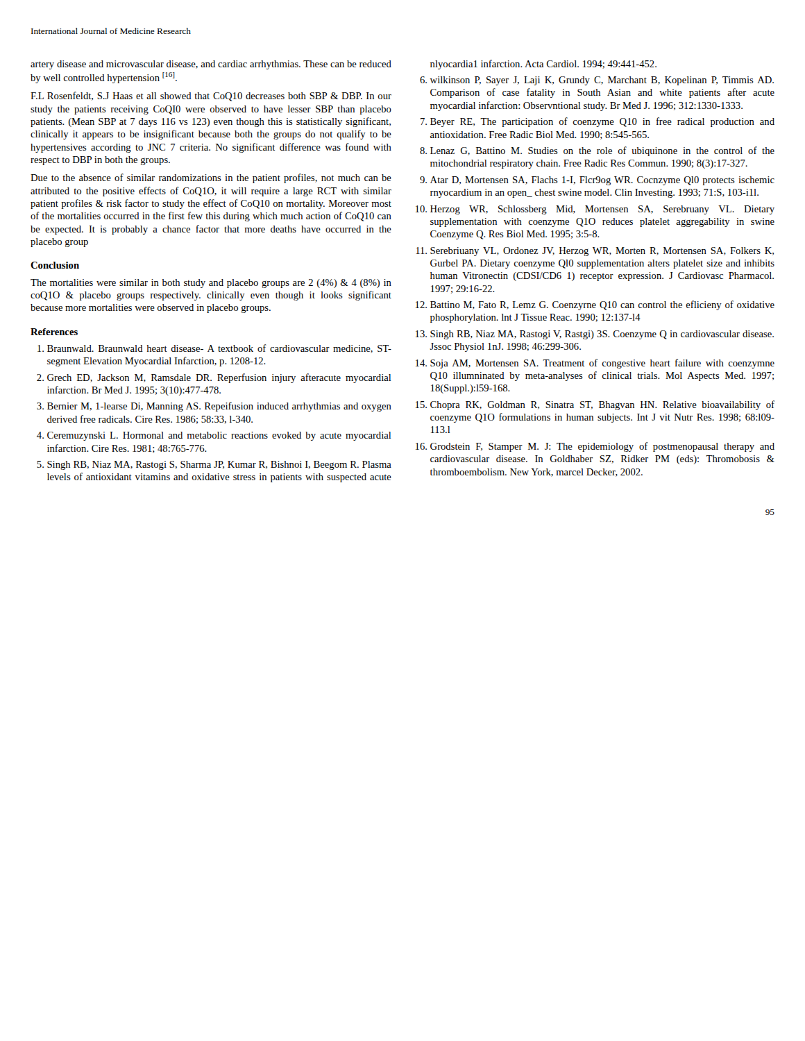International Journal of Medicine Research
artery disease and microvascular disease, and cardiac arrhythmias. These can be reduced by well controlled hypertension [16].
F.L Rosenfeldt, S.J Haas et all showed that CoQ10 decreases both SBP & DBP. In our study the patients receiving CoQI0 were observed to have lesser SBP than placebo patients. (Mean SBP at 7 days 116 vs 123) even though this is statistically significant, clinically it appears to be insignificant because both the groups do not qualify to be hypertensives according to JNC 7 criteria. No significant difference was found with respect to DBP in both the groups.
Due to the absence of similar randomizations in the patient profiles, not much can be attributed to the positive effects of CoQ1O, it will require a large RCT with similar patient profiles & risk factor to study the effect of CoQ10 on mortality. Moreover most of the mortalities occurred in the first few this during which much action of CoQ10 can be expected. It is probably a chance factor that more deaths have occurred in the placebo group
Conclusion
The mortalities were similar in both study and placebo groups are 2 (4%) & 4 (8%) in coQ1O & placebo groups respectively. clinically even though it looks significant because more mortalities were observed in placebo groups.
References
Braunwald. Braunwald heart disease- A textbook of cardiovascular medicine, ST-segment Elevation Myocardial Infarction, p. 1208-12.
Grech ED, Jackson M, Ramsdale DR. Reperfusion injury afteracute myocardial infarction. Br Med J. 1995; 3(10):477-478.
Bernier M, 1-learse Di, Manning AS. Repeifusion induced arrhythmias and oxygen derived free radicals. Cire Res. 1986; 58:33, l-340.
Ceremuzynski L. Hormonal and metabolic reactions evoked by acute myocardial infarction. Cire Res. 1981; 48:765-776.
Singh RB, Niaz MA, Rastogi S, Sharma JP, Kumar R, Bishnoi I, Beegom R. Plasma levels of antioxidant vitamins and oxidative stress in patients with suspected acute nlyocardia1 infarction. Acta Cardiol. 1994; 49:441-452.
wilkinson P, Sayer J, Laji K, Grundy C, Marchant B, Kopelinan P, Timmis AD. Comparison of case fatality in South Asian and white patients after acute myocardial infarction: Observntional study. Br Med J. 1996; 312:1330-1333.
Beyer RE, The participation of coenzyme Q10 in free radical production and antioxidation. Free Radic Biol Med. 1990; 8:545-565.
Lenaz G, Battino M. Studies on the role of ubiquinone in the control of the mitochondrial respiratory chain. Free Radic Res Commun. 1990; 8(3):17-327.
Atar D, Mortensen SA, Flachs 1-I, Flcr9og WR. Cocnzyme Ql0 protects ischemic rnyocardium in an open_ chest swine model. Clin Investing. 1993; 71:S, 103-i1l.
Herzog WR, Schlossberg Mid, Mortensen SA, Serebruany VL. Dietary supplementation with coenzyme Q1O reduces platelet aggregability in swine Coenzyme Q. Res Biol Med. 1995; 3:5-8.
Serebriuany VL, Ordonez JV, Herzog WR, Morten R, Mortensen SA, Folkers K, Gurbel PA. Dietary coenzyme Ql0 supplementation alters platelet size and inhibits human Vitronectin (CDSI/CD6 1) receptor expression. J Cardiovasc Pharmacol. 1997; 29:16-22.
Battino M, Fato R, Lemz G. Coenzyrne Q10 can control the eflicieny of oxidative phosphorylation. lnt J Tissue Reac. 1990; 12:137-l4
Singh RB, Niaz MA, Rastogi V, Rastgi) 3S. Coenzyme Q in cardiovascular disease. Jssoc Physiol 1nJ. 1998; 46:299-306.
Soja AM, Mortensen SA. Treatment of congestive heart failure with coenzymne Q10 illumninated by meta-analyses of clinical trials. Mol Aspects Med. 1997; 18(Suppl.):l59-168.
Chopra RK, Goldman R, Sinatra ST, Bhagvan HN. Relative bioavailability of coenzyme Q1O formulations in human subjects. Int J vit Nutr Res. 1998; 68:l09-113.l
Grodstein F, Stamper M. J: The epidemiology of postmenopausal therapy and cardiovascular disease. In Goldhaber SZ, Ridker PM (eds): Thromobosis & thromboembolism. New York, marcel Decker, 2002.
95